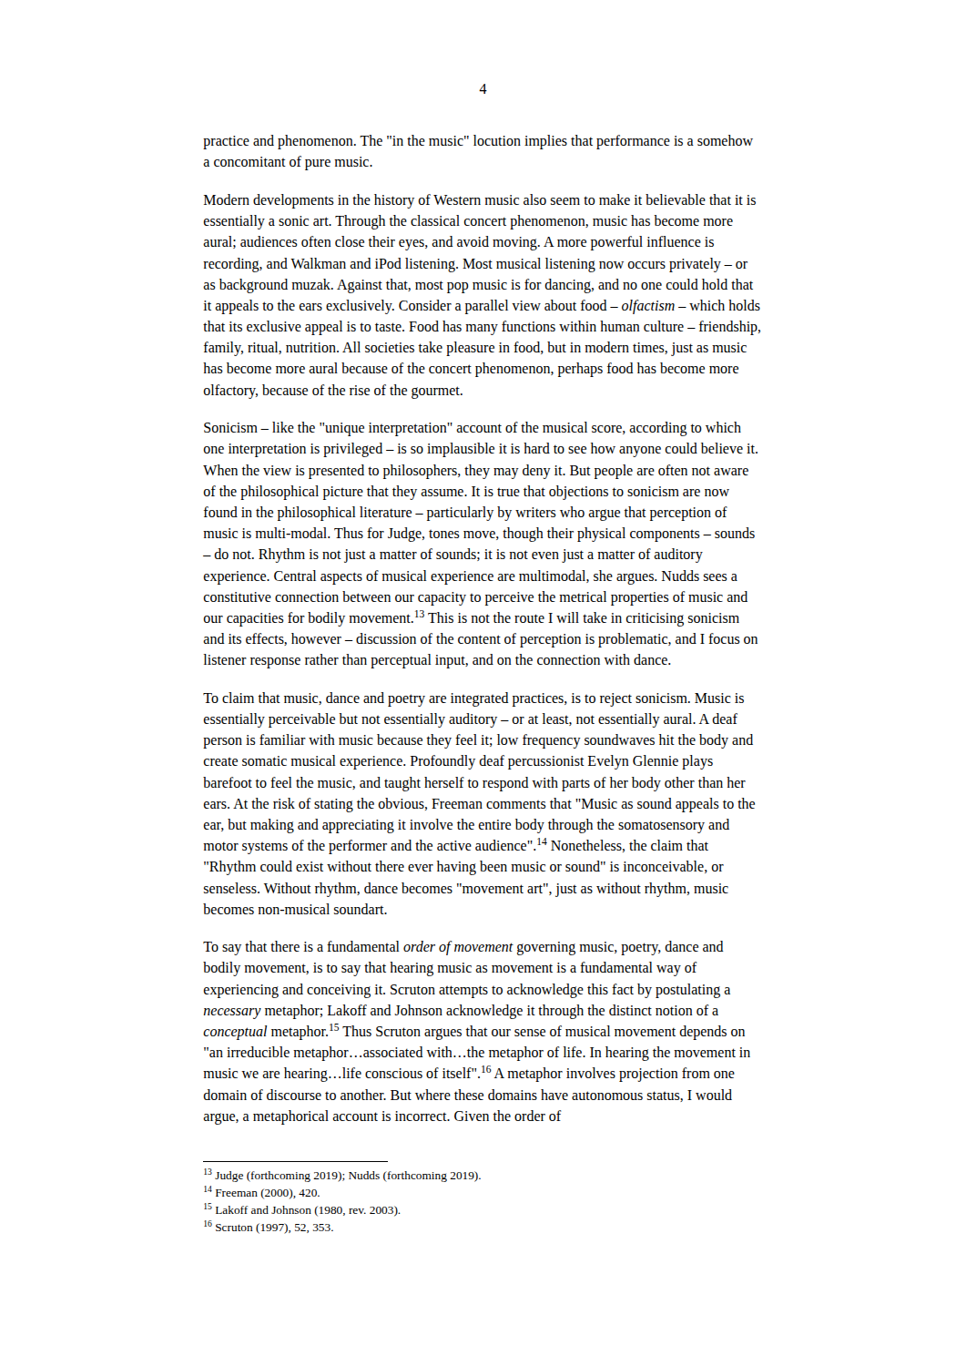4
practice and phenomenon. The "in the music" locution implies that performance is a somehow a concomitant of pure music.
Modern developments in the history of Western music also seem to make it believable that it is essentially a sonic art. Through the classical concert phenomenon, music has become more aural; audiences often close their eyes, and avoid moving. A more powerful influence is recording, and Walkman and iPod listening. Most musical listening now occurs privately – or as background muzak. Against that, most pop music is for dancing, and no one could hold that it appeals to the ears exclusively. Consider a parallel view about food – olfactism – which holds that its exclusive appeal is to taste. Food has many functions within human culture – friendship, family, ritual, nutrition. All societies take pleasure in food, but in modern times, just as music has become more aural because of the concert phenomenon, perhaps food has become more olfactory, because of the rise of the gourmet.
Sonicism – like the "unique interpretation" account of the musical score, according to which one interpretation is privileged – is so implausible it is hard to see how anyone could believe it. When the view is presented to philosophers, they may deny it. But people are often not aware of the philosophical picture that they assume. It is true that objections to sonicism are now found in the philosophical literature – particularly by writers who argue that perception of music is multi-modal. Thus for Judge, tones move, though their physical components – sounds – do not. Rhythm is not just a matter of sounds; it is not even just a matter of auditory experience. Central aspects of musical experience are multimodal, she argues. Nudds sees a constitutive connection between our capacity to perceive the metrical properties of music and our capacities for bodily movement.13 This is not the route I will take in criticising sonicism and its effects, however – discussion of the content of perception is problematic, and I focus on listener response rather than perceptual input, and on the connection with dance.
To claim that music, dance and poetry are integrated practices, is to reject sonicism. Music is essentially perceivable but not essentially auditory – or at least, not essentially aural. A deaf person is familiar with music because they feel it; low frequency soundwaves hit the body and create somatic musical experience. Profoundly deaf percussionist Evelyn Glennie plays barefoot to feel the music, and taught herself to respond with parts of her body other than her ears. At the risk of stating the obvious, Freeman comments that "Music as sound appeals to the ear, but making and appreciating it involve the entire body through the somatosensory and motor systems of the performer and the active audience".14 Nonetheless, the claim that "Rhythm could exist without there ever having been music or sound" is inconceivable, or senseless. Without rhythm, dance becomes "movement art", just as without rhythm, music becomes non-musical soundart.
To say that there is a fundamental order of movement governing music, poetry, dance and bodily movement, is to say that hearing music as movement is a fundamental way of experiencing and conceiving it. Scruton attempts to acknowledge this fact by postulating a necessary metaphor; Lakoff and Johnson acknowledge it through the distinct notion of a conceptual metaphor.15 Thus Scruton argues that our sense of musical movement depends on "an irreducible metaphor…associated with…the metaphor of life. In hearing the movement in music we are hearing…life conscious of itself".16 A metaphor involves projection from one domain of discourse to another. But where these domains have autonomous status, I would argue, a metaphorical account is incorrect. Given the order of
13 Judge (forthcoming 2019); Nudds (forthcoming 2019).
14 Freeman (2000), 420.
15 Lakoff and Johnson (1980, rev. 2003).
16 Scruton (1997), 52, 353.